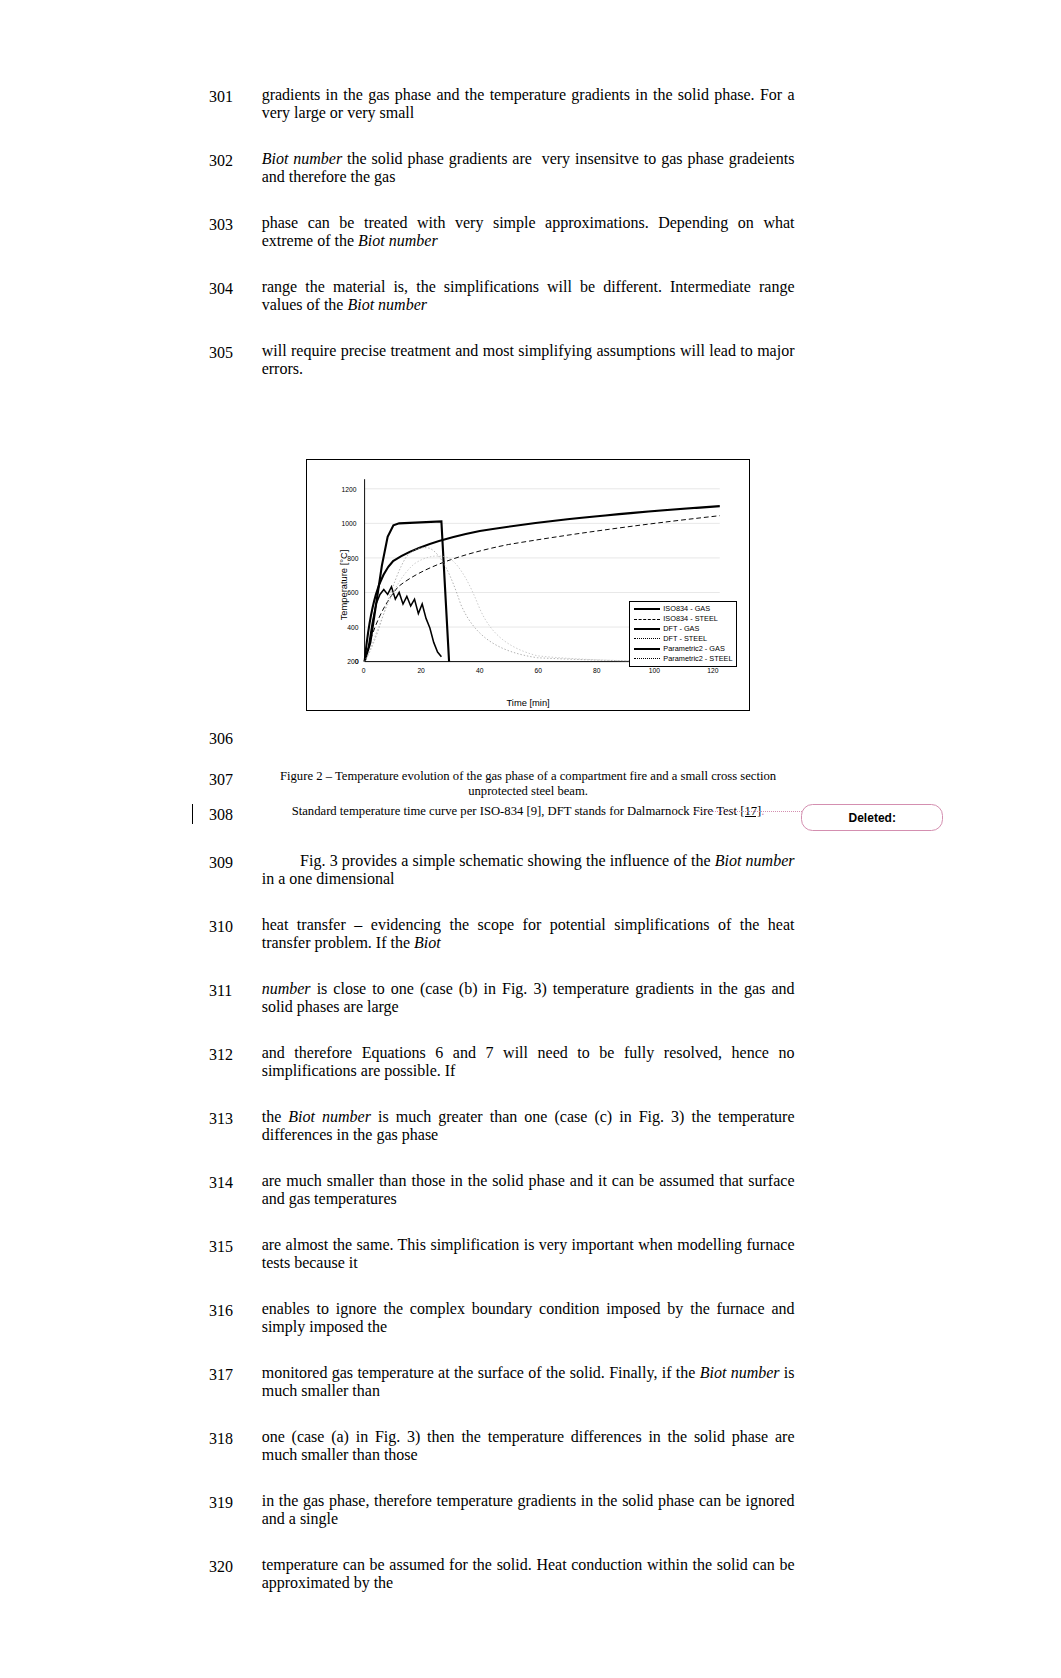301
gradients in the gas phase and the temperature gradients in the solid phase. For a very large or very small
302
Biot number the solid phase gradients are very insensitve to gas phase gradeients and therefore the gas
303
phase can be treated with very simple approximations. Depending on what extreme of the Biot number
304
range the material is, the simplifications will be different. Intermediate range values of the Biot number
305
will require precise treatment and most simplifying assumptions will lead to major errors.
Temperature [°C]
Time [min]
1200 1000 800 600 400 200 0 0 0 0 20 40 60 80 100 120
ISO834 - GAS
ISO834 - STEEL
DFT - GAS
DFT - STEEL
Parametric2 - GAS
Parametric2 - STEEL
306
307
Figure 2 – Temperature evolution of the gas phase of a compartment fire and a small cross section unprotected steel beam.
308
Standard temperature time curve per ISO-834 [9], DFT stands for Dalmarnock Fire Test [17]. Deleted:
309
Fig. 3 provides a simple schematic showing the influence of the Biot number in a one dimensional
310
heat transfer – evidencing the scope for potential simplifications of the heat transfer problem. If the Biot
311
number is close to one (case (b) in Fig. 3) temperature gradients in the gas and solid phases are large
312
and therefore Equations 6 and 7 will need to be fully resolved, hence no simplifications are possible. If
313
the Biot number is much greater than one (case (c) in Fig. 3) the temperature differences in the gas phase
314
are much smaller than those in the solid phase and it can be assumed that surface and gas temperatures
315
are almost the same. This simplification is very important when modelling furnace tests because it
316
enables to ignore the complex boundary condition imposed by the furnace and simply imposed the
317
monitored gas temperature at the surface of the solid. Finally, if the Biot number is much smaller than
318
one (case (a) in Fig. 3) then the temperature differences in the solid phase are much smaller than those
319
in the gas phase, therefore temperature gradients in the solid phase can be ignored and a single
320
temperature can be assumed for the solid. Heat conduction within the solid can be approximated by the